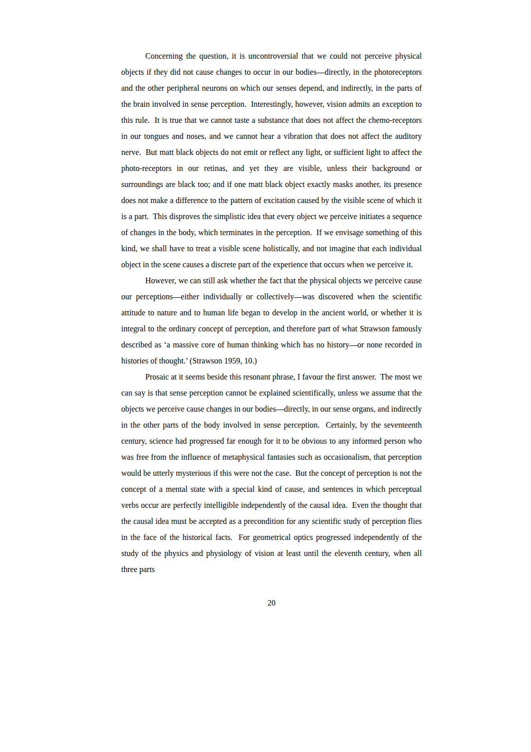Concerning the question, it is uncontroversial that we could not perceive physical objects if they did not cause changes to occur in our bodies—directly, in the photoreceptors and the other peripheral neurons on which our senses depend, and indirectly, in the parts of the brain involved in sense perception. Interestingly, however, vision admits an exception to this rule. It is true that we cannot taste a substance that does not affect the chemo-receptors in our tongues and noses, and we cannot hear a vibration that does not affect the auditory nerve. But matt black objects do not emit or reflect any light, or sufficient light to affect the photo-receptors in our retinas, and yet they are visible, unless their background or surroundings are black too; and if one matt black object exactly masks another, its presence does not make a difference to the pattern of excitation caused by the visible scene of which it is a part. This disproves the simplistic idea that every object we perceive initiates a sequence of changes in the body, which terminates in the perception. If we envisage something of this kind, we shall have to treat a visible scene holistically, and not imagine that each individual object in the scene causes a discrete part of the experience that occurs when we perceive it.
However, we can still ask whether the fact that the physical objects we perceive cause our perceptions—either individually or collectively—was discovered when the scientific attitude to nature and to human life began to develop in the ancient world, or whether it is integral to the ordinary concept of perception, and therefore part of what Strawson famously described as ‘a massive core of human thinking which has no history—or none recorded in histories of thought.’ (Strawson 1959, 10.)
Prosaic at it seems beside this resonant phrase, I favour the first answer. The most we can say is that sense perception cannot be explained scientifically, unless we assume that the objects we perceive cause changes in our bodies—directly, in our sense organs, and indirectly in the other parts of the body involved in sense perception. Certainly, by the seventeenth century, science had progressed far enough for it to be obvious to any informed person who was free from the influence of metaphysical fantasies such as occasionalism, that perception would be utterly mysterious if this were not the case. But the concept of perception is not the concept of a mental state with a special kind of cause, and sentences in which perceptual verbs occur are perfectly intelligible independently of the causal idea. Even the thought that the causal idea must be accepted as a precondition for any scientific study of perception flies in the face of the historical facts. For geometrical optics progressed independently of the study of the physics and physiology of vision at least until the eleventh century, when all three parts
20